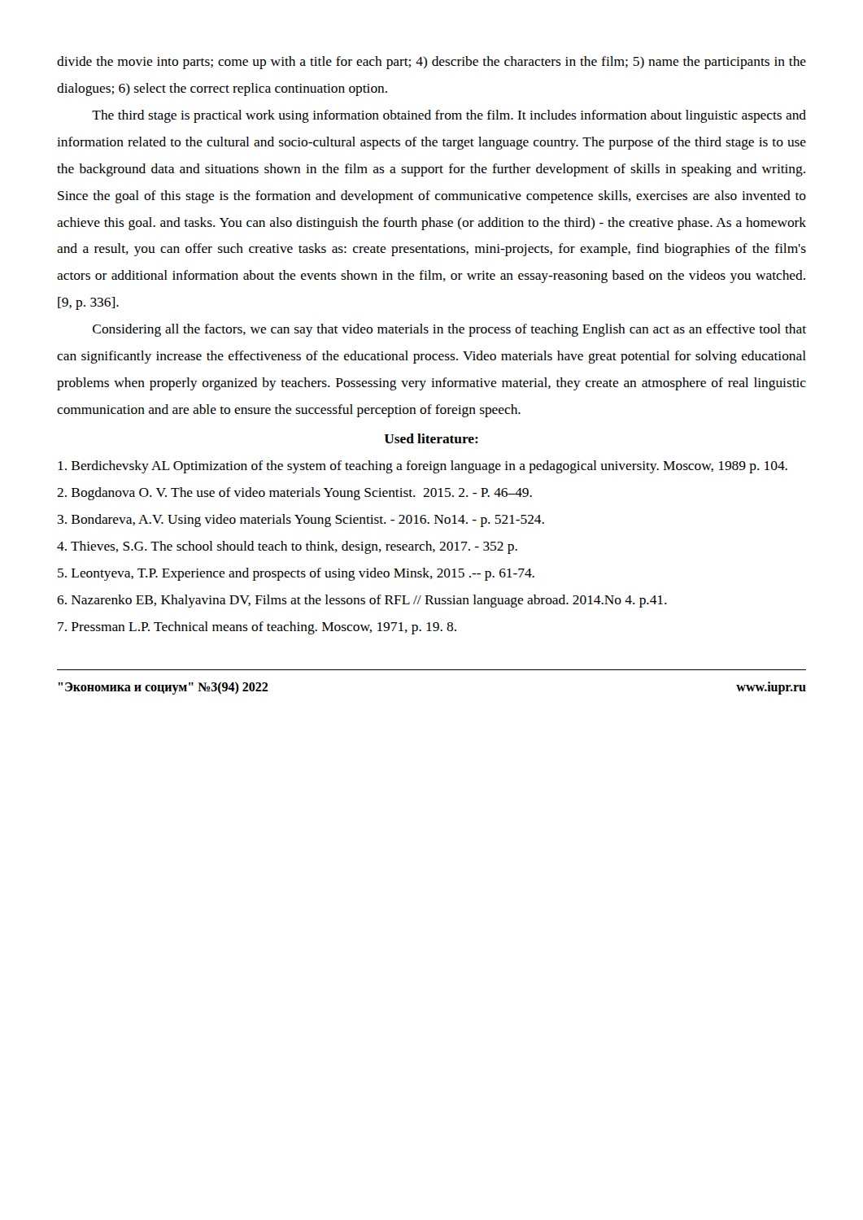divide the movie into parts; come up with a title for each part; 4) describe the characters in the film; 5) name the participants in the dialogues; 6) select the correct replica continuation option.
The third stage is practical work using information obtained from the film. It includes information about linguistic aspects and information related to the cultural and socio-cultural aspects of the target language country. The purpose of the third stage is to use the background data and situations shown in the film as a support for the further development of skills in speaking and writing. Since the goal of this stage is the formation and development of communicative competence skills, exercises are also invented to achieve this goal. and tasks. You can also distinguish the fourth phase (or addition to the third) - the creative phase. As a homework and a result, you can offer such creative tasks as: create presentations, mini-projects, for example, find biographies of the film's actors or additional information about the events shown in the film, or write an essay-reasoning based on the videos you watched. [9, p. 336].
Considering all the factors, we can say that video materials in the process of teaching English can act as an effective tool that can significantly increase the effectiveness of the educational process. Video materials have great potential for solving educational problems when properly organized by teachers. Possessing very informative material, they create an atmosphere of real linguistic communication and are able to ensure the successful perception of foreign speech.
Used literature:
1. Berdichevsky AL Optimization of the system of teaching a foreign language in a pedagogical university. Moscow, 1989 p. 104.
2. Bogdanova O. V. The use of video materials Young Scientist. 2015. 2. - P. 46–49.
3. Bondareva, A.V. Using video materials Young Scientist. - 2016. No14. - p. 521-524.
4. Thieves, S.G. The school should teach to think, design, research, 2017. - 352 p.
5. Leontyeva, T.P. Experience and prospects of using video Minsk, 2015 .-- p. 61-74.
6. Nazarenko EB, Khalyavina DV, Films at the lessons of RFL // Russian language abroad. 2014.No 4. p.41.
7. Pressman L.P. Technical means of teaching. Moscow, 1971, p. 19. 8.
"Экономика и социум" №3(94) 2022 www.iupr.ru